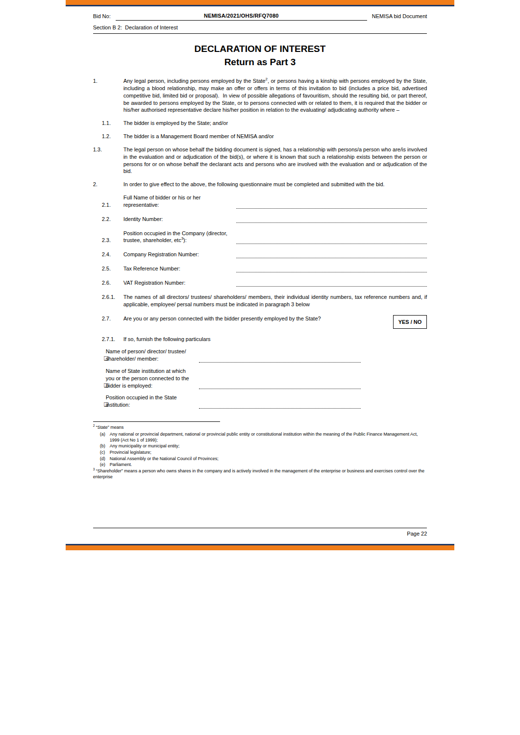Bid No:
NEMISA/2021/OHS/RFQ7080
NEMISA bid Document
Section B 2: Declaration of Interest
DECLARATION OF INTEREST
Return as Part 3
1.
Any legal person, including persons employed by the State2, or persons having a kinship with persons employed by the State, including a blood relationship, may make an offer or offers in terms of this invitation to bid (includes a price bid, advertised competitive bid, limited bid or proposal). In view of possible allegations of favouritism, should the resulting bid, or part thereof, be awarded to persons employed by the State, or to persons connected with or related to them, it is required that the bidder or his/her authorised representative declare his/her position in relation to the evaluating/ adjudicating authority where –
1.1.
The bidder is employed by the State; and/or
1.2.
The bidder is a Management Board member of NEMISA and/or
1.3.
The legal person on whose behalf the bidding document is signed, has a relationship with persons/a person who are/is involved in the evaluation and or adjudication of the bid(s), or where it is known that such a relationship exists between the person or persons for or on whose behalf the declarant acts and persons who are involved with the evaluation and or adjudication of the bid.
2.
In order to give effect to the above, the following questionnaire must be completed and submitted with the bid.
2.1.
Full Name of bidder or his or her representative:
2.2.
Identity Number:
2.3.
Position occupied in the Company (director, trustee, shareholder, etc3):
2.4.
Company Registration Number:
2.5.
Tax Reference Number:
2.6.
VAT Registration Number:
2.6.1.
The names of all directors/ trustees/ shareholders/ members, their individual identity numbers, tax reference numbers and, if applicable, employee/ persal numbers must be indicated in paragraph 3 below
2.7.
Are you or any person connected with the bidder presently employed by the State?
YES / NO
2.7.1.
If so, furnish the following particulars
❑
Name of person/ director/ trustee/ shareholder/ member:
❑
Name of State institution at which you or the person connected to the bidder is employed:
❑
Position occupied in the State institution:
2 “State” means
(a) Any national or provincial department, national or provincial public entity or constitutional institution within the meaning of the Public Finance Management Act, 1999 (Act No 1 of 1999);
(b) Any municipality or municipal entity;
(c) Provincial legislature;
(d) National Assembly or the National Council of Provinces;
(e) Parliament.
3 “Shareholder” means a person who owns shares in the company and is actively involved in the management of the enterprise or business and exercises control over the enterprise
Page 22